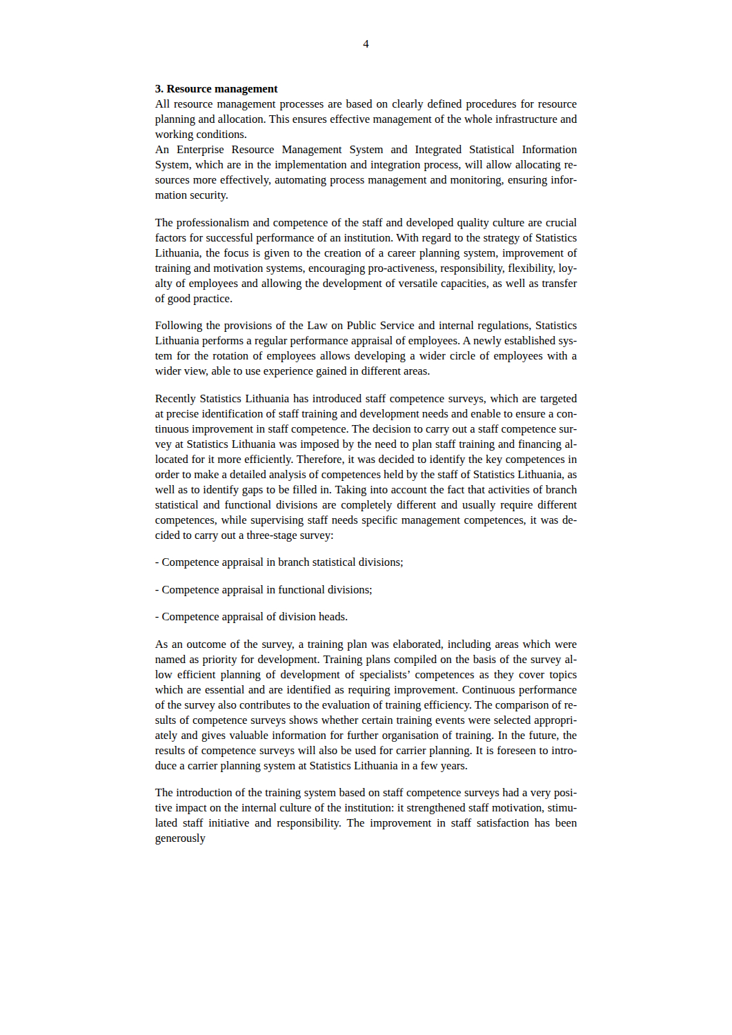4
3. Resource management
All resource management processes are based on clearly defined procedures for resource planning and allocation. This ensures effective management of the whole infrastructure and working conditions.
An Enterprise Resource Management System and Integrated Statistical Information System, which are in the implementation and integration process, will allow allocating resources more effectively, automating process management and monitoring, ensuring information security.
The professionalism and competence of the staff and developed quality culture are crucial factors for successful performance of an institution. With regard to the strategy of Statistics Lithuania, the focus is given to the creation of a career planning system, improvement of training and motivation systems, encouraging pro-activeness, responsibility, flexibility, loyalty of employees and allowing the development of versatile capacities, as well as transfer of good practice.
Following the provisions of the Law on Public Service and internal regulations, Statistics Lithuania performs a regular performance appraisal of employees. A newly established system for the rotation of employees allows developing a wider circle of employees with a wider view, able to use experience gained in different areas.
Recently Statistics Lithuania has introduced staff competence surveys, which are targeted at precise identification of staff training and development needs and enable to ensure a continuous improvement in staff competence. The decision to carry out a staff competence survey at Statistics Lithuania was imposed by the need to plan staff training and financing allocated for it more efficiently. Therefore, it was decided to identify the key competences in order to make a detailed analysis of competences held by the staff of Statistics Lithuania, as well as to identify gaps to be filled in. Taking into account the fact that activities of branch statistical and functional divisions are completely different and usually require different competences, while supervising staff needs specific management competences, it was decided to carry out a three-stage survey:
- Competence appraisal in branch statistical divisions;
- Competence appraisal in functional divisions;
- Competence appraisal of division heads.
As an outcome of the survey, a training plan was elaborated, including areas which were named as priority for development. Training plans compiled on the basis of the survey allow efficient planning of development of specialists’ competences as they cover topics which are essential and are identified as requiring improvement. Continuous performance of the survey also contributes to the evaluation of training efficiency. The comparison of results of competence surveys shows whether certain training events were selected appropriately and gives valuable information for further organisation of training. In the future, the results of competence surveys will also be used for carrier planning. It is foreseen to introduce a carrier planning system at Statistics Lithuania in a few years.
The introduction of the training system based on staff competence surveys had a very positive impact on the internal culture of the institution: it strengthened staff motivation, stimulated staff initiative and responsibility. The improvement in staff satisfaction has been generously